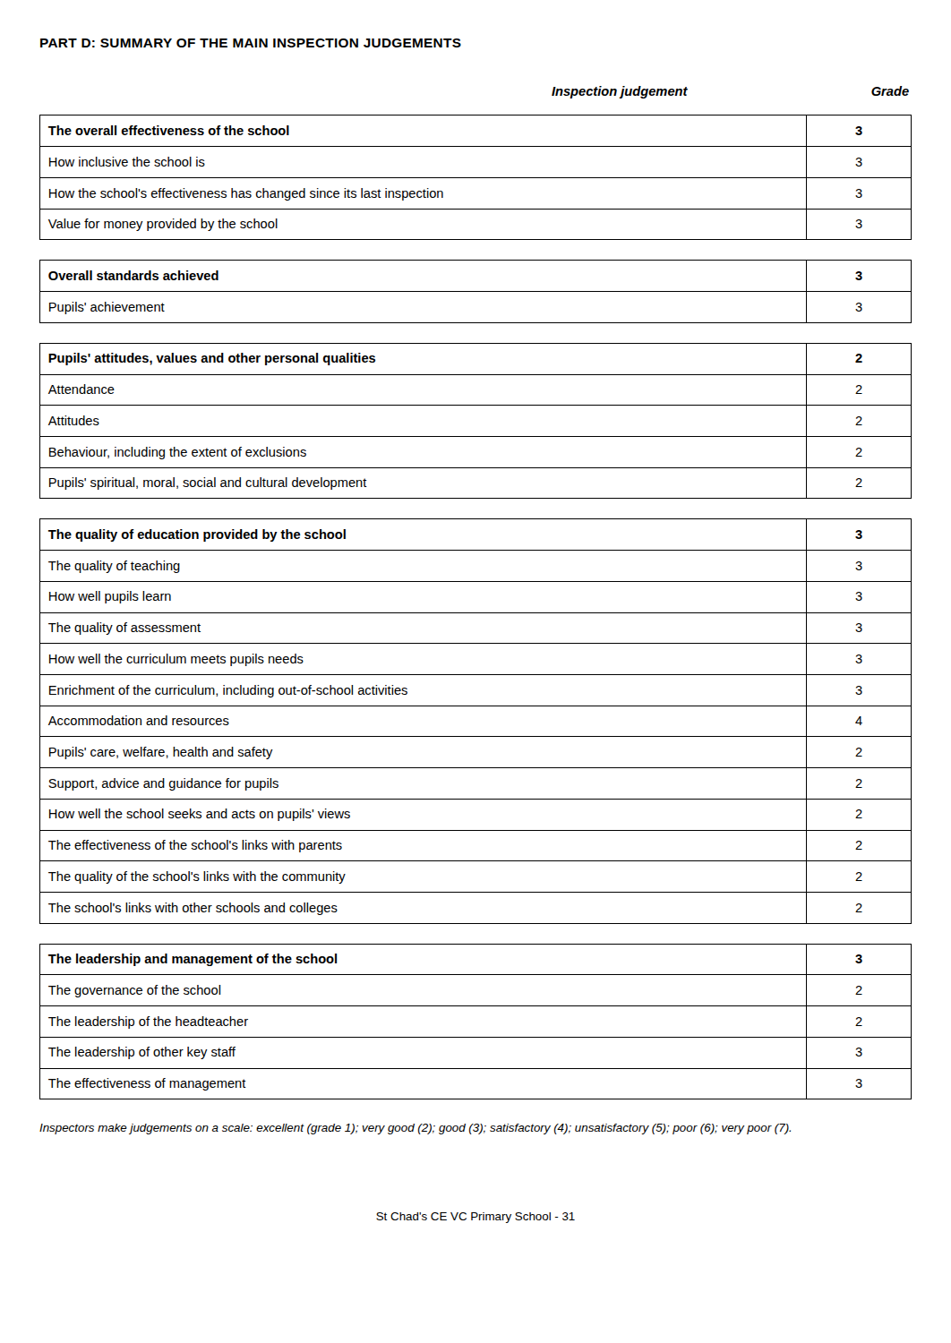PART D: SUMMARY OF THE MAIN INSPECTION JUDGEMENTS
Inspection judgement Grade
| The overall effectiveness of the school | 3 |
| How inclusive the school is | 3 |
| How the school's effectiveness has changed since its last inspection | 3 |
| Value for money provided by the school | 3 |
| Overall standards achieved | 3 |
| Pupils' achievement | 3 |
| Pupils' attitudes, values and other personal qualities | 2 |
| Attendance | 2 |
| Attitudes | 2 |
| Behaviour, including the extent of exclusions | 2 |
| Pupils' spiritual, moral, social and cultural development | 2 |
| The quality of education provided by the school | 3 |
| The quality of teaching | 3 |
| How well pupils learn | 3 |
| The quality of assessment | 3 |
| How well the curriculum meets pupils needs | 3 |
| Enrichment of the curriculum, including out-of-school activities | 3 |
| Accommodation and resources | 4 |
| Pupils' care, welfare, health and safety | 2 |
| Support, advice and guidance for pupils | 2 |
| How well the school seeks and acts on pupils' views | 2 |
| The effectiveness of the school's links with parents | 2 |
| The quality of the school's links with the community | 2 |
| The school's links with other schools and colleges | 2 |
| The leadership and management of the school | 3 |
| The governance of the school | 2 |
| The leadership of the headteacher | 2 |
| The leadership of other key staff | 3 |
| The effectiveness of management | 3 |
Inspectors make judgements on a scale: excellent (grade 1); very good (2); good (3); satisfactory (4); unsatisfactory (5); poor (6); very poor (7).
St Chad's CE VC Primary School - 31